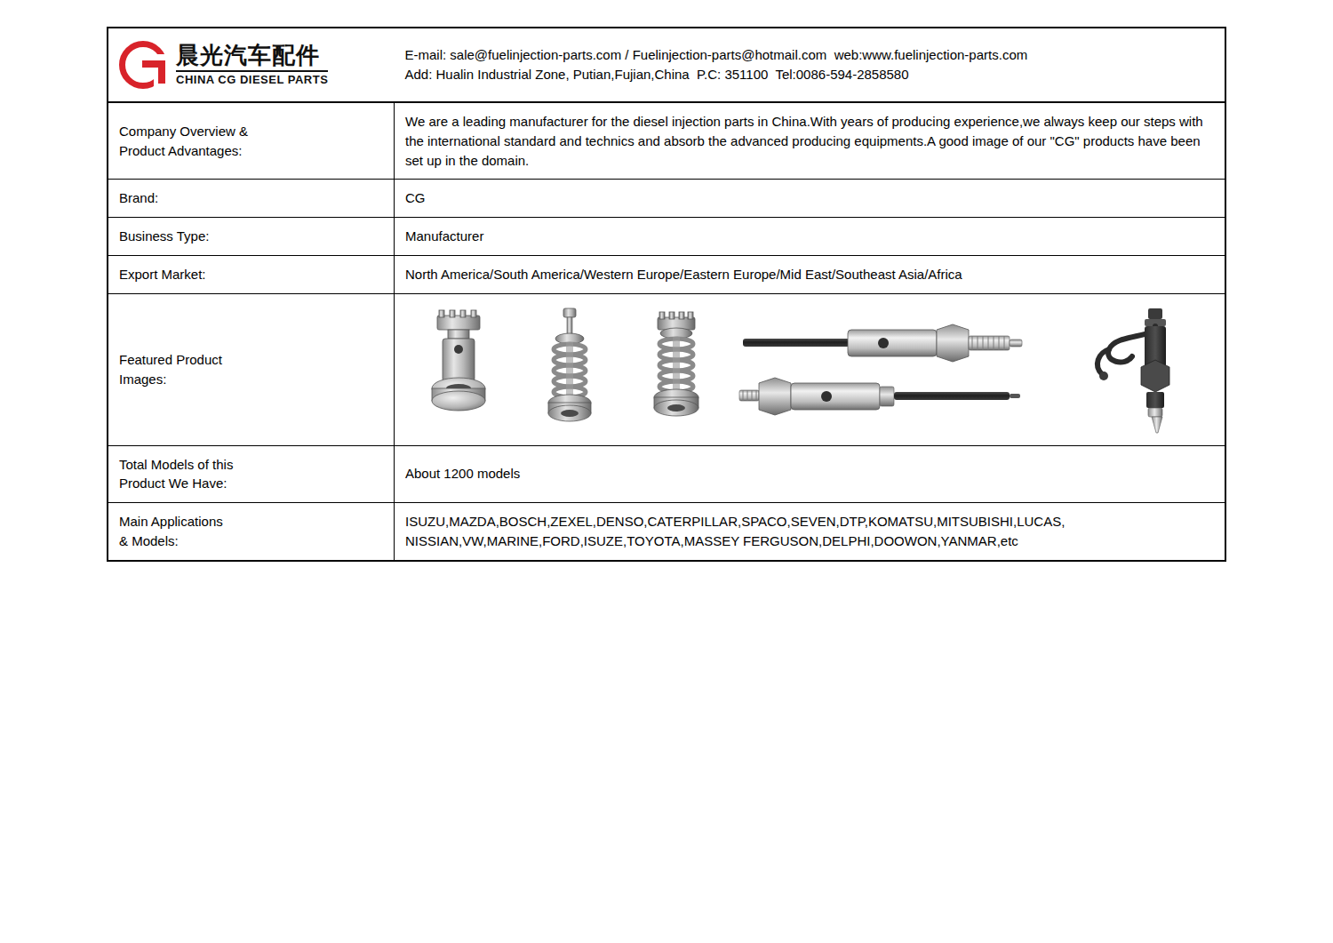| 晨光汽车配件 CHINA CG DIESEL PARTS | E-mail: sale@fuelinjection-parts.com / Fuelinjection-parts@hotmail.com web:www.fuelinjection-parts.com Add: Hualin Industrial Zone, Putian,Fujian,China P.C: 351100 Tel:0086-594-2858580 |
| Company Overview & Product Advantages: | We are a leading manufacturer for the diesel injection parts in China.With years of producing experience,we always keep our steps with the international standard and technics and absorb the advanced producing equipments.A good image of our "CG" products have been set up in the domain. |
| Brand: | CG |
| Business Type: | Manufacturer |
| Export Market: | North America/South America/Western Europe/Eastern Europe/Mid East/Southeast Asia/Africa |
| Featured Product Images: | |
| Total Models of this Product We Have: | About 1200 models |
| Main Applications & Models: | ISUZU,MAZDA,BOSCH,ZEXEL,DENSO,CATERPILLAR,SPACO,SEVEN,DTP,KOMATSU,MITSUBISHI,LUCAS, NISSIAN,VW,MARINE,FORD,ISUZE,TOYOTA,MASSEY FERGUSON,DELPHI,DOOWON,YANMAR,etc |